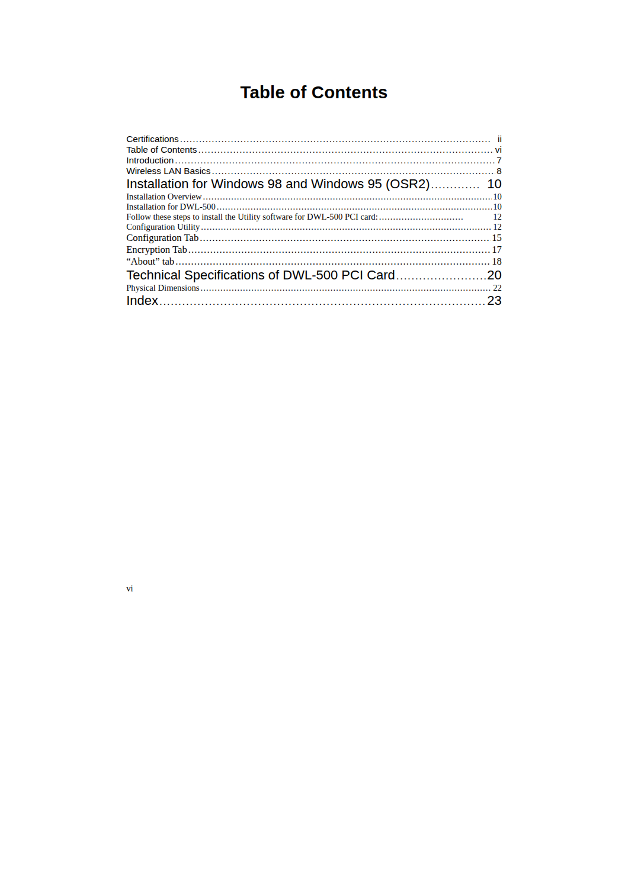Table of Contents
Certifications .................................................................................................. ii
Table of Contents .............................................................................................. vi
Introduction ..................................................................................................... 7
Wireless LAN Basics .......................................................................................... 8
Installation for Windows 98 and Windows 95 (OSR2) ............. 10
Installation Overview ......................................................................................................... 10
Installation for DWL-500 ................................................................................................... 10
Follow these steps to install the Utility software for DWL-500 PCI card: .............................. 12
Configuration Utility .......................................................................................................... 12
Configuration Tab ................................................................................................... 15
Encryption Tab ....................................................................................................... 17
“About” tab ............................................................................................................ 18
Technical Specifications of DWL-500 PCI Card ......................... 20
Physical Dimensions ......................................................................................................... 22
Index ........................................................................................................... 23
vi